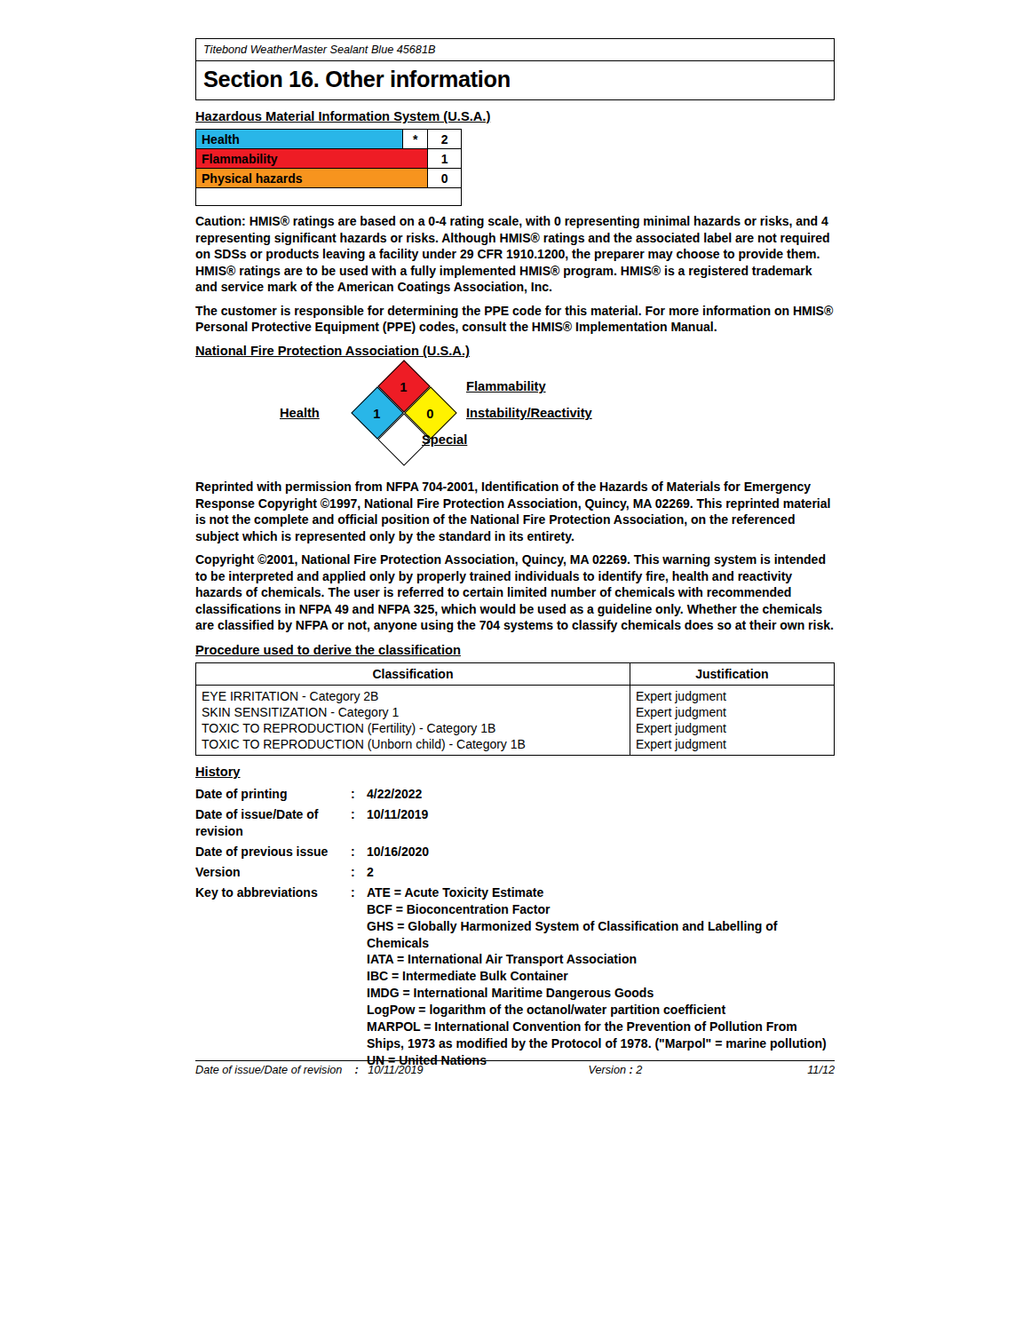Titebond WeatherMaster Sealant Blue 45681B
Section 16. Other information
Hazardous Material Information System (U.S.A.)
| Health | * | 2 |
| Flammability | 1 |
| Physical hazards | 0 |
Caution: HMIS® ratings are based on a 0-4 rating scale, with 0 representing minimal hazards or risks, and 4 representing significant hazards or risks. Although HMIS® ratings and the associated label are not required on SDSs or products leaving a facility under 29 CFR 1910.1200, the preparer may choose to provide them. HMIS® ratings are to be used with a fully implemented HMIS® program. HMIS® is a registered trademark and service mark of the American Coatings Association, Inc.
The customer is responsible for determining the PPE code for this material. For more information on HMIS® Personal Protective Equipment (PPE) codes, consult the HMIS® Implementation Manual.
National Fire Protection Association (U.S.A.)
1
1
0
Flammability
Health
Instability/Reactivity
Special
Reprinted with permission from NFPA 704-2001, Identification of the Hazards of Materials for Emergency Response Copyright ©1997, National Fire Protection Association, Quincy, MA 02269. This reprinted material is not the complete and official position of the National Fire Protection Association, on the referenced subject which is represented only by the standard in its entirety.
Copyright ©2001, National Fire Protection Association, Quincy, MA 02269. This warning system is intended to be interpreted and applied only by properly trained individuals to identify fire, health and reactivity hazards of chemicals. The user is referred to certain limited number of chemicals with recommended classifications in NFPA 49 and NFPA 325, which would be used as a guideline only. Whether the chemicals are classified by NFPA or not, anyone using the 704 systems to classify chemicals does so at their own risk.
Procedure used to derive the classification
| Classification | Justification |
| --- | --- |
| EYE IRRITATION - Category 2B SKIN SENSITIZATION - Category 1 TOXIC TO REPRODUCTION (Fertility) - Category 1B TOXIC TO REPRODUCTION (Unborn child) - Category 1B | Expert judgment Expert judgment Expert judgment Expert judgment |
History
| Date of printing | : | 4/22/2022 |
| Date of issue/Date of revision | : | 10/11/2019 |
| Date of previous issue | : | 10/16/2020 |
| Version | : | 2 |
| Key to abbreviations | : | ATE = Acute Toxicity Estimate BCF = Bioconcentration Factor GHS = Globally Harmonized System of Classification and Labelling of Chemicals IATA = International Air Transport Association IBC = Intermediate Bulk Container IMDG = International Maritime Dangerous Goods LogPow = logarithm of the octanol/water partition coefficient MARPOL = International Convention for the Prevention of Pollution From Ships, 1973 as modified by the Protocol of 1978. ("Marpol" = marine pollution) UN = United Nations |
Date of issue/Date of revision : 10/11/2019
Version : 2
11/12